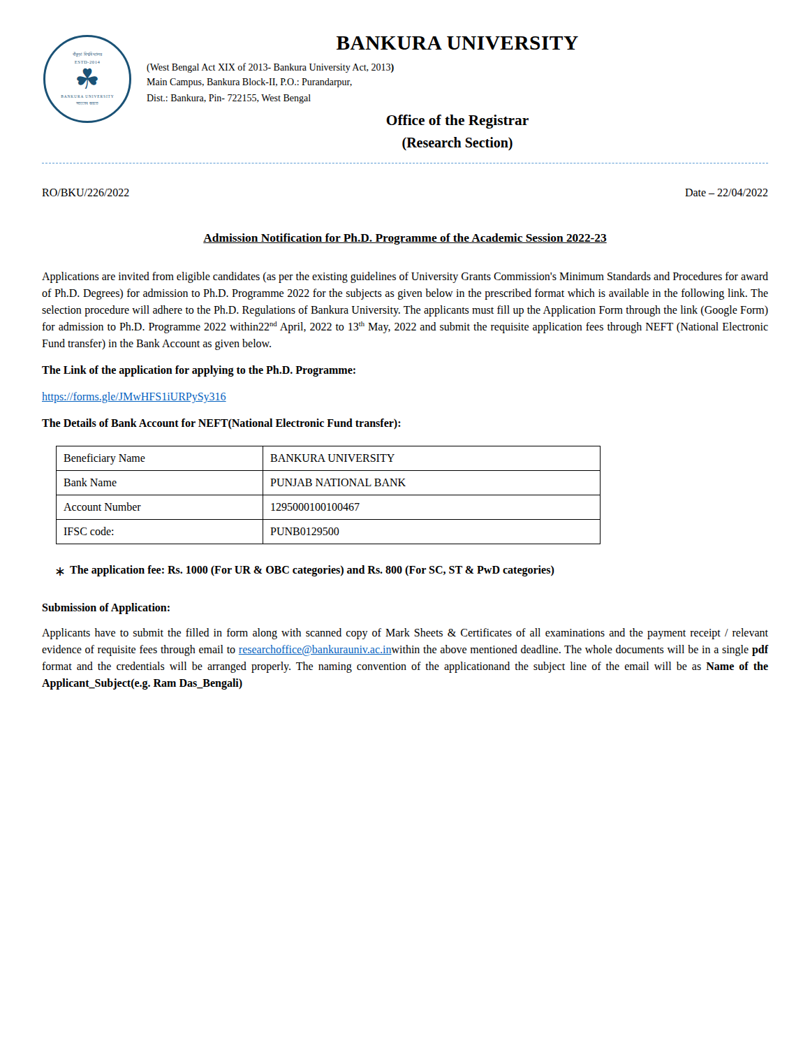বাঁকুড়া বিশ্ববিদ্যালয়
ESTD-2014
☘
BANKURA UNIVERSITY
সত্যমেব জয়তে
BANKURA UNIVERSITY
(West Bengal Act XIX of 2013- Bankura University Act, 2013)
Main Campus, Bankura Block-II, P.O.: Purandarpur,
Dist.: Bankura, Pin- 722155, West Bengal
Office of the Registrar
(Research Section)
RO/BKU/226/2022
Date – 22/04/2022
Admission Notification for Ph.D. Programme of the Academic Session 2022-23
Applications are invited from eligible candidates (as per the existing guidelines of University Grants Commission's Minimum Standards and Procedures for award of Ph.D. Degrees) for admission to Ph.D. Programme 2022 for the subjects as given below in the prescribed format which is available in the following link. The selection procedure will adhere to the Ph.D. Regulations of Bankura University. The applicants must fill up the Application Form through the link (Google Form) for admission to Ph.D. Programme 2022 within22nd April, 2022 to 13th May, 2022 and submit the requisite application fees through NEFT (National Electronic Fund transfer) in the Bank Account as given below.
The Link of the application for applying to the Ph.D. Programme:
https://forms.gle/JMwHFS1iURPySy316
The Details of Bank Account for NEFT(National Electronic Fund transfer):
| Beneficiary Name | BANKURA UNIVERSITY |
| Bank Name | PUNJAB NATIONAL BANK |
| Account Number | 1295000100100467 |
| IFSC code: | PUNB0129500 |
The application fee: Rs. 1000 (For UR & OBC categories) and Rs. 800 (For SC, ST & PwD categories)
Submission of Application:
Applicants have to submit the filled in form along with scanned copy of Mark Sheets & Certificates of all examinations and the payment receipt / relevant evidence of requisite fees through email to researchoffice@bankurauniv.ac.inwithin the above mentioned deadline. The whole documents will be in a single pdf format and the credentials will be arranged properly. The naming convention of the applicationand the subject line of the email will be as Name of the Applicant_Subject(e.g. Ram Das_Bengali)